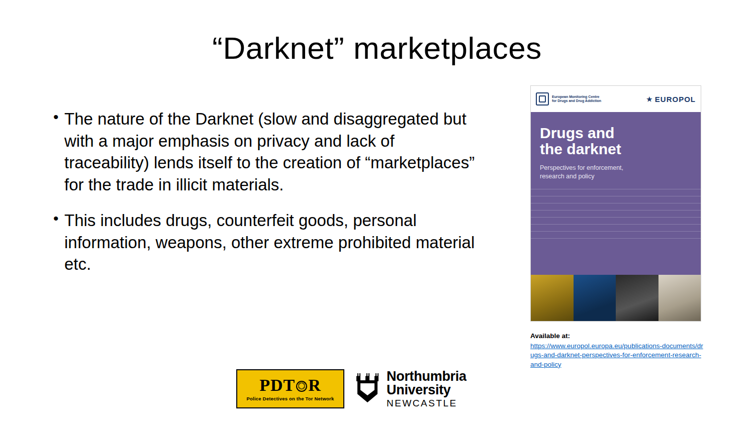“Darknet” marketplaces
The nature of the Darknet (slow and disaggregated but with a major emphasis on privacy and lack of traceability) lends itself to the creation of “marketplaces” for the trade in illicit materials.
This includes drugs, counterfeit goods, personal information, weapons, other extreme prohibited material etc.
European Monitoring Centre
for Drugs and Drug Addiction
★EUROPOL
Drugs and
the darknet
Perspectives for enforcement,
research and policy
Available at:
https://www.europol.europa.eu/publications-documents/drugs-and-darknet-perspectives-for-enforcement-research-and-policy
PDT R
Police Detectives on the Tor Network
Northumbria
University
NEWCASTLE